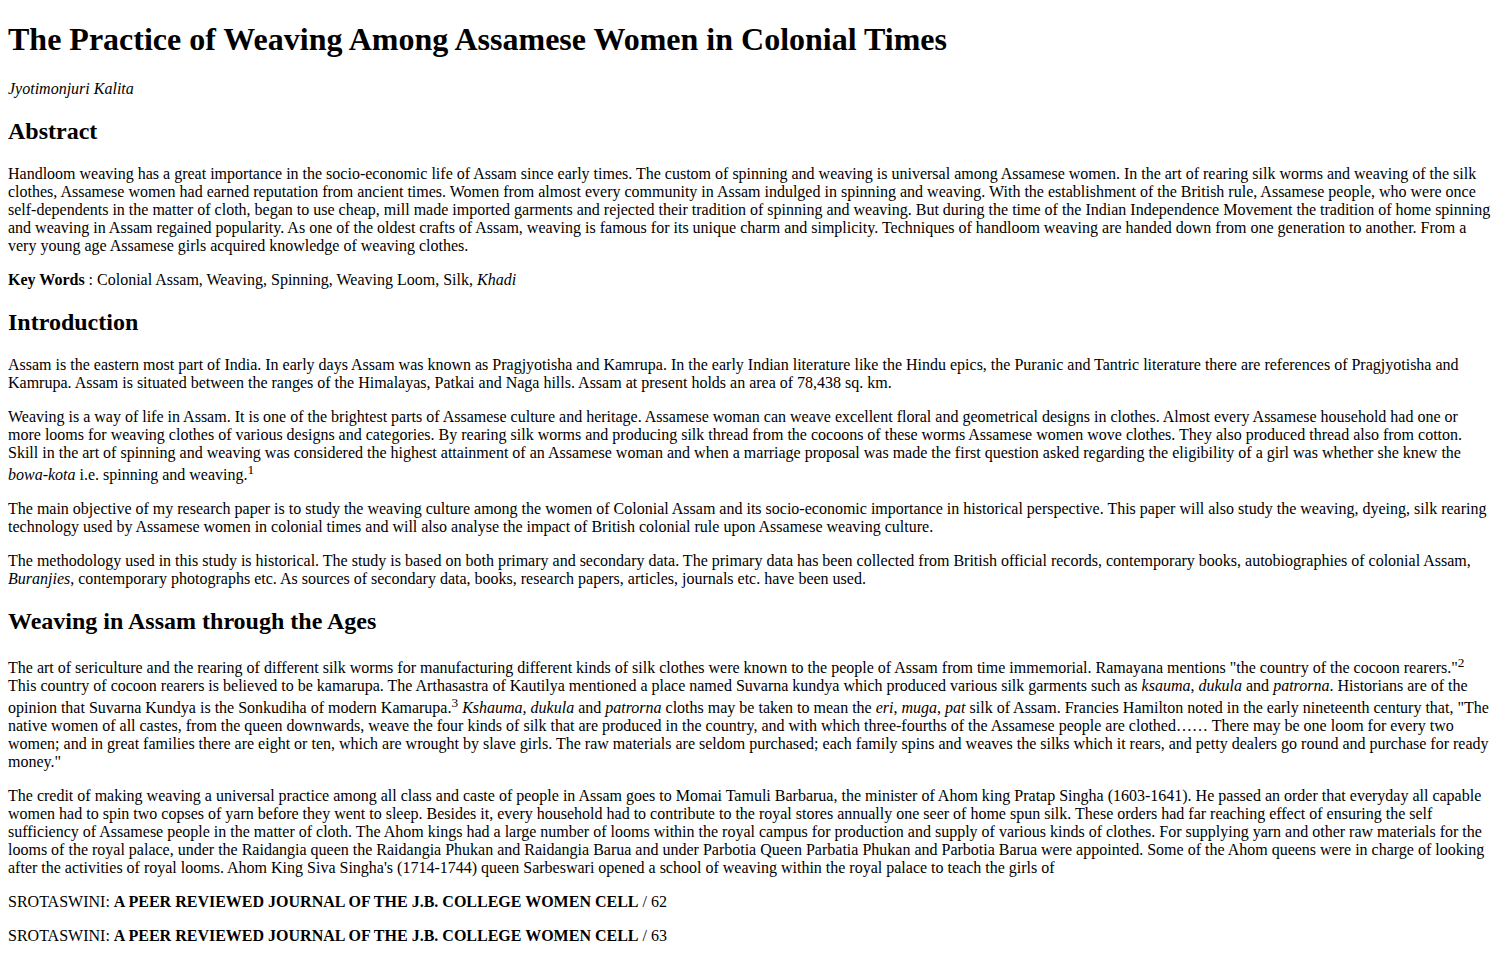The Practice of Weaving Among Assamese Women in Colonial Times
Jyotimonjuri Kalita
Abstract
Handloom weaving has a great importance in the socio-economic life of Assam since early times. The custom of spinning and weaving is universal among Assamese women. In the art of rearing silk worms and weaving of the silk clothes, Assamese women had earned reputation from ancient times. Women from almost every community in Assam indulged in spinning and weaving. With the establishment of the British rule, Assamese people, who were once self-dependents in the matter of cloth, began to use cheap, mill made imported garments and rejected their tradition of spinning and weaving. But during the time of the Indian Independence Movement the tradition of home spinning and weaving in Assam regained popularity. As one of the oldest crafts of Assam, weaving is famous for its unique charm and simplicity. Techniques of handloom weaving are handed down from one generation to another. From a very young age Assamese girls acquired knowledge of weaving clothes.
Key Words : Colonial Assam, Weaving, Spinning, Weaving Loom, Silk, Khadi
Introduction
Assam is the eastern most part of India. In early days Assam was known as Pragjyotisha and Kamrupa. In the early Indian literature like the Hindu epics, the Puranic and Tantric literature there are references of Pragjyotisha and Kamrupa. Assam is situated between the ranges of the Himalayas, Patkai and Naga hills. Assam at present holds an area of 78,438 sq. km.
Weaving is a way of life in Assam. It is one of the brightest parts of Assamese culture and heritage. Assamese woman can weave excellent floral and geometrical designs in clothes. Almost every Assamese household had one or more looms for weaving clothes of various designs and categories. By rearing silk worms and producing silk thread from the cocoons of these worms Assamese women wove clothes. They also produced thread also from cotton. Skill in the art of spinning and weaving was considered the highest attainment of an Assamese woman and when a marriage proposal was made the first question asked regarding the eligibility of a girl was whether she knew the bowa-kota i.e. spinning and weaving.1
The main objective of my research paper is to study the weaving culture among the women of Colonial Assam and its socio-economic importance in historical perspective. This paper will also study the weaving, dyeing, silk rearing technology used by Assamese women in colonial times and will also analyse the impact of British colonial rule upon Assamese weaving culture.
The methodology used in this study is historical. The study is based on both primary and secondary data. The primary data has been collected from British official records, contemporary books, autobiographies of colonial Assam, Buranjies, contemporary photographs etc. As sources of secondary data, books, research papers, articles, journals etc. have been used.
Weaving in Assam through the Ages
The art of sericulture and the rearing of different silk worms for manufacturing different kinds of silk clothes were known to the people of Assam from time immemorial. Ramayana mentions "the country of the cocoon rearers."2 This country of cocoon rearers is believed to be kamarupa. The Arthasastra of Kautilya mentioned a place named Suvarna kundya which produced various silk garments such as ksauma, dukula and patrorna. Historians are of the opinion that Suvarna Kundya is the Sonkudiha of modern Kamarupa.3 Kshauma, dukula and patrorna cloths may be taken to mean the eri, muga, pat silk of Assam. Francies Hamilton noted in the early nineteenth century that, "The native women of all castes, from the queen downwards, weave the four kinds of silk that are produced in the country, and with which three-fourths of the Assamese people are clothed…… There may be one loom for every two women; and in great families there are eight or ten, which are wrought by slave girls. The raw materials are seldom purchased; each family spins and weaves the silks which it rears, and petty dealers go round and purchase for ready money."
The credit of making weaving a universal practice among all class and caste of people in Assam goes to Momai Tamuli Barbarua, the minister of Ahom king Pratap Singha (1603-1641). He passed an order that everyday all capable women had to spin two copses of yarn before they went to sleep. Besides it, every household had to contribute to the royal stores annually one seer of home spun silk. These orders had far reaching effect of ensuring the self sufficiency of Assamese people in the matter of cloth. The Ahom kings had a large number of looms within the royal campus for production and supply of various kinds of clothes. For supplying yarn and other raw materials for the looms of the royal palace, under the Raidangia queen the Raidangia Phukan and Raidangia Barua and under Parbotia Queen Parbatia Phukan and Parbotia Barua were appointed. Some of the Ahom queens were in charge of looking after the activities of royal looms. Ahom King Siva Singha's (1714-1744) queen Sarbeswari opened a school of weaving within the royal palace to teach the girls of
SROTASWINI: A PEER REVIEWED JOURNAL OF THE J.B. COLLEGE WOMEN CELL / 62
SROTASWINI: A PEER REVIEWED JOURNAL OF THE J.B. COLLEGE WOMEN CELL / 63